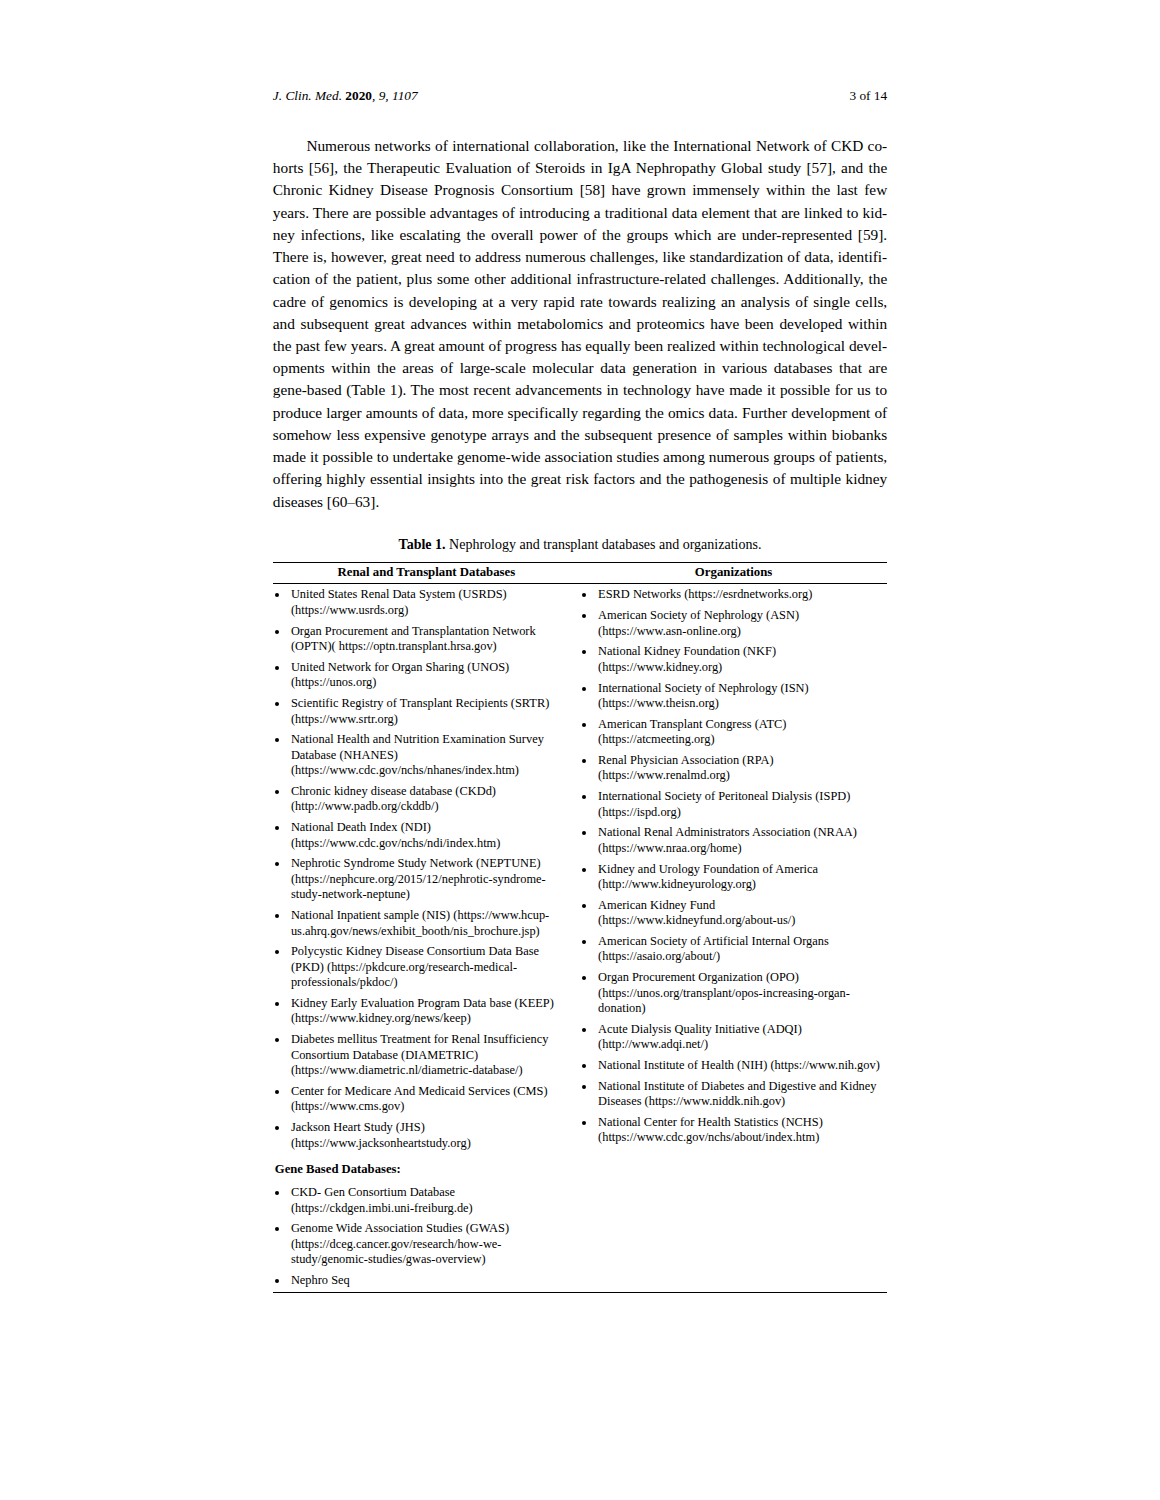J. Clin. Med. 2020, 9, 1107
3 of 14
Numerous networks of international collaboration, like the International Network of CKD cohorts [56], the Therapeutic Evaluation of Steroids in IgA Nephropathy Global study [57], and the Chronic Kidney Disease Prognosis Consortium [58] have grown immensely within the last few years. There are possible advantages of introducing a traditional data element that are linked to kidney infections, like escalating the overall power of the groups which are under-represented [59]. There is, however, great need to address numerous challenges, like standardization of data, identification of the patient, plus some other additional infrastructure-related challenges. Additionally, the cadre of genomics is developing at a very rapid rate towards realizing an analysis of single cells, and subsequent great advances within metabolomics and proteomics have been developed within the past few years. A great amount of progress has equally been realized within technological developments within the areas of large-scale molecular data generation in various databases that are gene-based (Table 1). The most recent advancements in technology have made it possible for us to produce larger amounts of data, more specifically regarding the omics data. Further development of somehow less expensive genotype arrays and the subsequent presence of samples within biobanks made it possible to undertake genome-wide association studies among numerous groups of patients, offering highly essential insights into the great risk factors and the pathogenesis of multiple kidney diseases [60–63].
Table 1. Nephrology and transplant databases and organizations.
| Renal and Transplant Databases | Organizations |
| --- | --- |
| United States Renal Data System (USRDS) (https://www.usrds.org) Organ Procurement and Transplantation Network (OPTN)( https://optn.transplant.hrsa.gov) United Network for Organ Sharing (UNOS) (https://unos.org) Scientific Registry of Transplant Recipients (SRTR) (https://www.srtr.org) National Health and Nutrition Examination Survey Database (NHANES) (https://www.cdc.gov/nchs/nhanes/index.htm) Chronic kidney disease database (CKDd) (http://www.padb.org/ckddb/) National Death Index (NDI) (https://www.cdc.gov/nchs/ndi/index.htm) Nephrotic Syndrome Study Network (NEPTUNE) (https://nephcure.org/2015/12/nephrotic-syndrome-study-network-neptune) National Inpatient sample (NIS) (https://www.hcup-us.ahrq.gov/news/exhibit_booth/nis_brochure.jsp) Polycystic Kidney Disease Consortium Data Base (PKD) (https://pkdcure.org/research-medical-professionals/pkdoc/) Kidney Early Evaluation Program Data base (KEEP) (https://www.kidney.org/news/keep) Diabetes mellitus Treatment for Renal Insufficiency Consortium Database (DIAMETRIC) (https://www.diametric.nl/diametric-database/) Center for Medicare And Medicaid Services (CMS) (https://www.cms.gov) Jackson Heart Study (JHS) (https://www.jacksonheartstudy.org) Gene Based Databases: CKD- Gen Consortium Database (https://ckdgen.imbi.uni-freiburg.de) Genome Wide Association Studies (GWAS) (https://dceg.cancer.gov/research/how-we-study/genomic-studies/gwas-overview) Nephro Seq | ESRD Networks (https://esrdnetworks.org) American Society of Nephrology (ASN) (https://www.asn-online.org) National Kidney Foundation (NKF) (https://www.kidney.org) International Society of Nephrology (ISN) (https://www.theisn.org) American Transplant Congress (ATC) (https://atcmeeting.org) Renal Physician Association (RPA) (https://www.renalmd.org) International Society of Peritoneal Dialysis (ISPD) (https://ispd.org) National Renal Administrators Association (NRAA) (https://www.nraa.org/home) Kidney and Urology Foundation of America (http://www.kidneyurology.org) American Kidney Fund (https://www.kidneyfund.org/about-us/) American Society of Artificial Internal Organs (https://asaio.org/about/) Organ Procurement Organization (OPO) (https://unos.org/transplant/opos-increasing-organ-donation) Acute Dialysis Quality Initiative (ADQI) (http://www.adqi.net/) National Institute of Health (NIH) (https://www.nih.gov) National Institute of Diabetes and Digestive and Kidney Diseases (https://www.niddk.nih.gov) National Center for Health Statistics (NCHS) (https://www.cdc.gov/nchs/about/index.htm) |